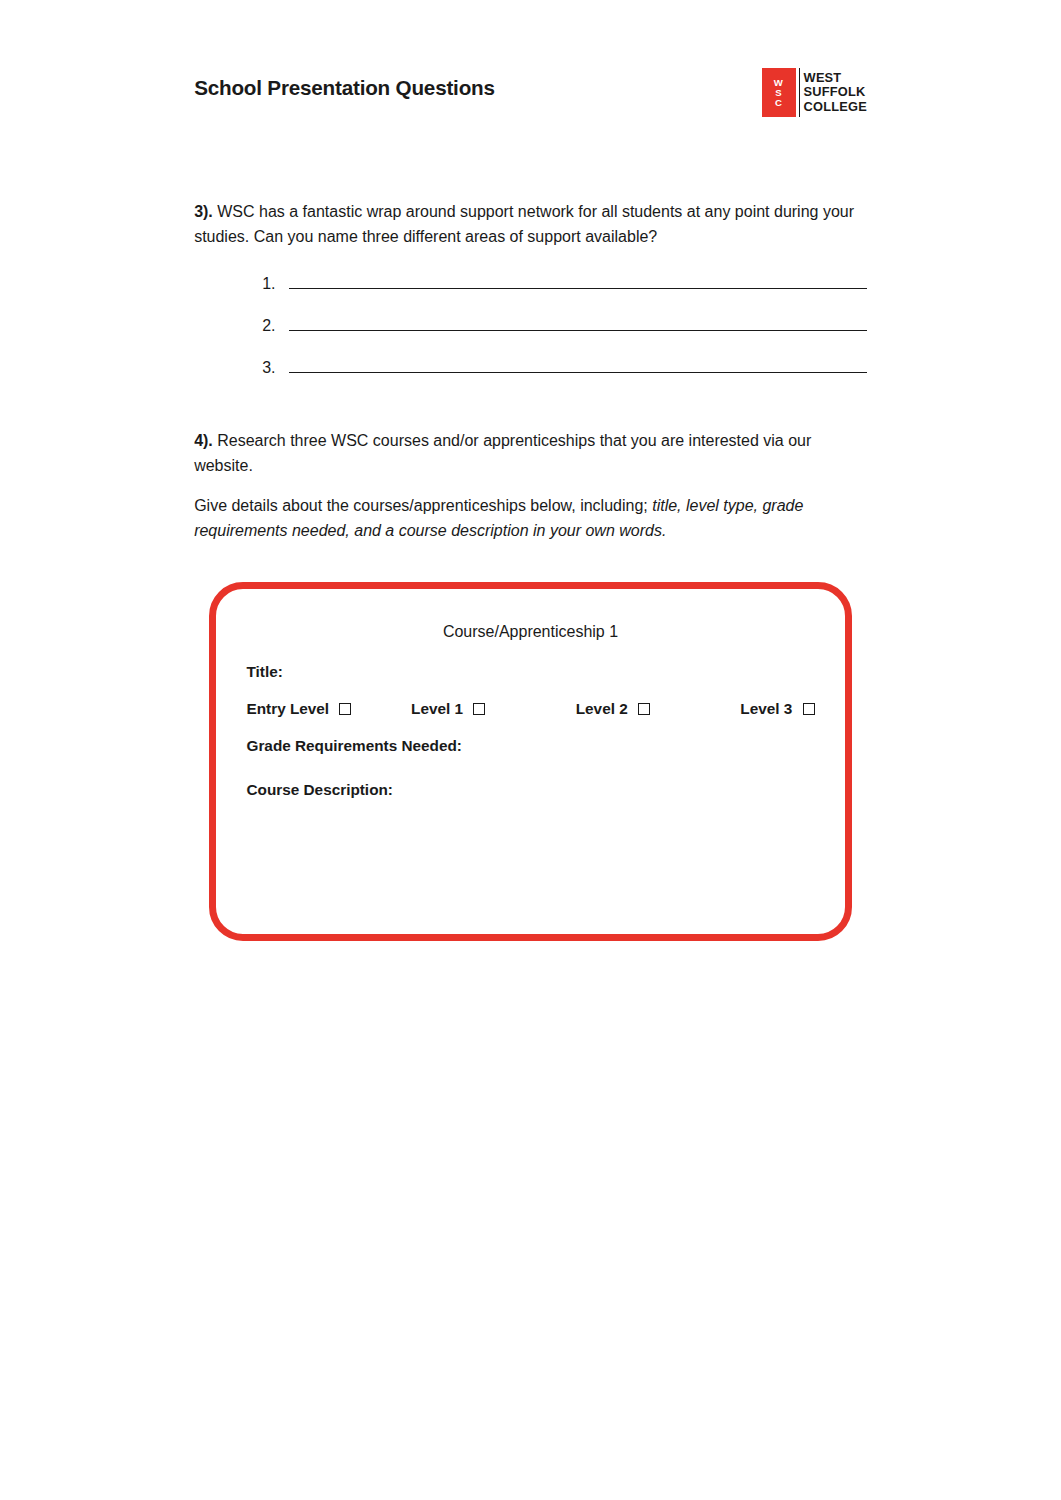School Presentation Questions
WSC
West Suffolk College
3). WSC has a fantastic wrap around support network for all students at any point during your studies. Can you name three different areas of support available?
4). Research three WSC courses and/or apprenticeships that you are interested via our website.
Give details about the courses/apprenticeships below, including; title, level type, grade requirements needed, and a course description in your own words.
Course/Apprenticeship 1
Title:
Entry Level Level 1 Level 2 Level 3
Grade Requirements Needed:
Course Description: